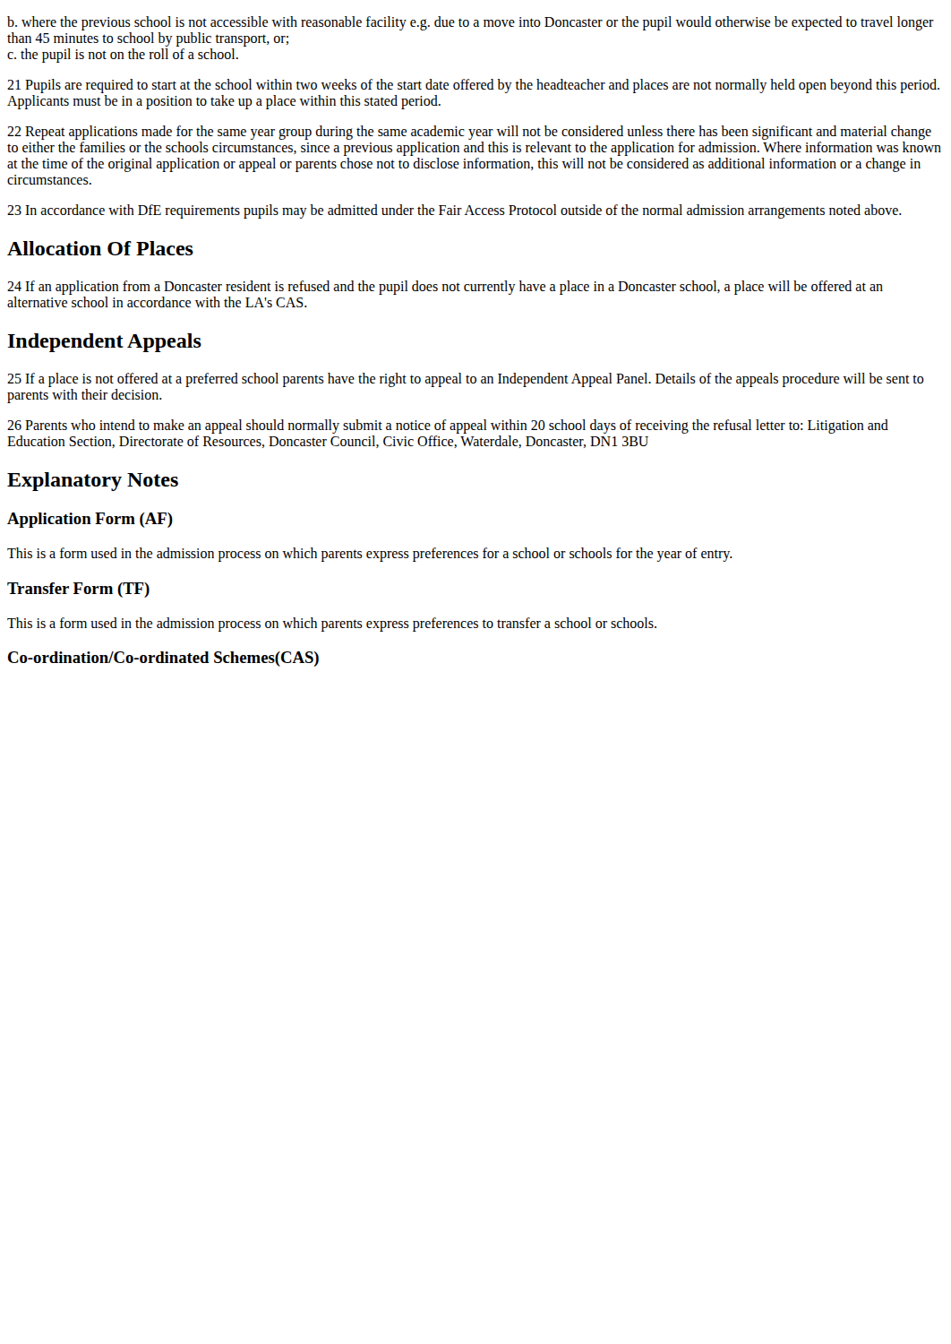b. where the previous school is not accessible with reasonable facility e.g. due to a move into Doncaster or the pupil would otherwise be expected to travel longer than 45 minutes to school by public transport, or;
c. the pupil is not on the roll of a school.
21 Pupils are required to start at the school within two weeks of the start date offered by the headteacher and places are not normally held open beyond this period. Applicants must be in a position to take up a place within this stated period.
22 Repeat applications made for the same year group during the same academic year will not be considered unless there has been significant and material change to either the families or the schools circumstances, since a previous application and this is relevant to the application for admission. Where information was known at the time of the original application or appeal or parents chose not to disclose information, this will not be considered as additional information or a change in circumstances.
23 In accordance with DfE requirements pupils may be admitted under the Fair Access Protocol outside of the normal admission arrangements noted above.
Allocation Of Places
24 If an application from a Doncaster resident is refused and the pupil does not currently have a place in a Doncaster school, a place will be offered at an alternative school in accordance with the LA's CAS.
Independent Appeals
25 If a place is not offered at a preferred school parents have the right to appeal to an Independent Appeal Panel. Details of the appeals procedure will be sent to parents with their decision.
26 Parents who intend to make an appeal should normally submit a notice of appeal within 20 school days of receiving the refusal letter to: Litigation and Education Section, Directorate of Resources, Doncaster Council, Civic Office, Waterdale, Doncaster, DN1 3BU
Explanatory Notes
Application Form (AF)
This is a form used in the admission process on which parents express preferences for a school or schools for the year of entry.
Transfer Form (TF)
This is a form used in the admission process on which parents express preferences to transfer a school or schools.
Co-ordination/Co-ordinated Schemes(CAS)